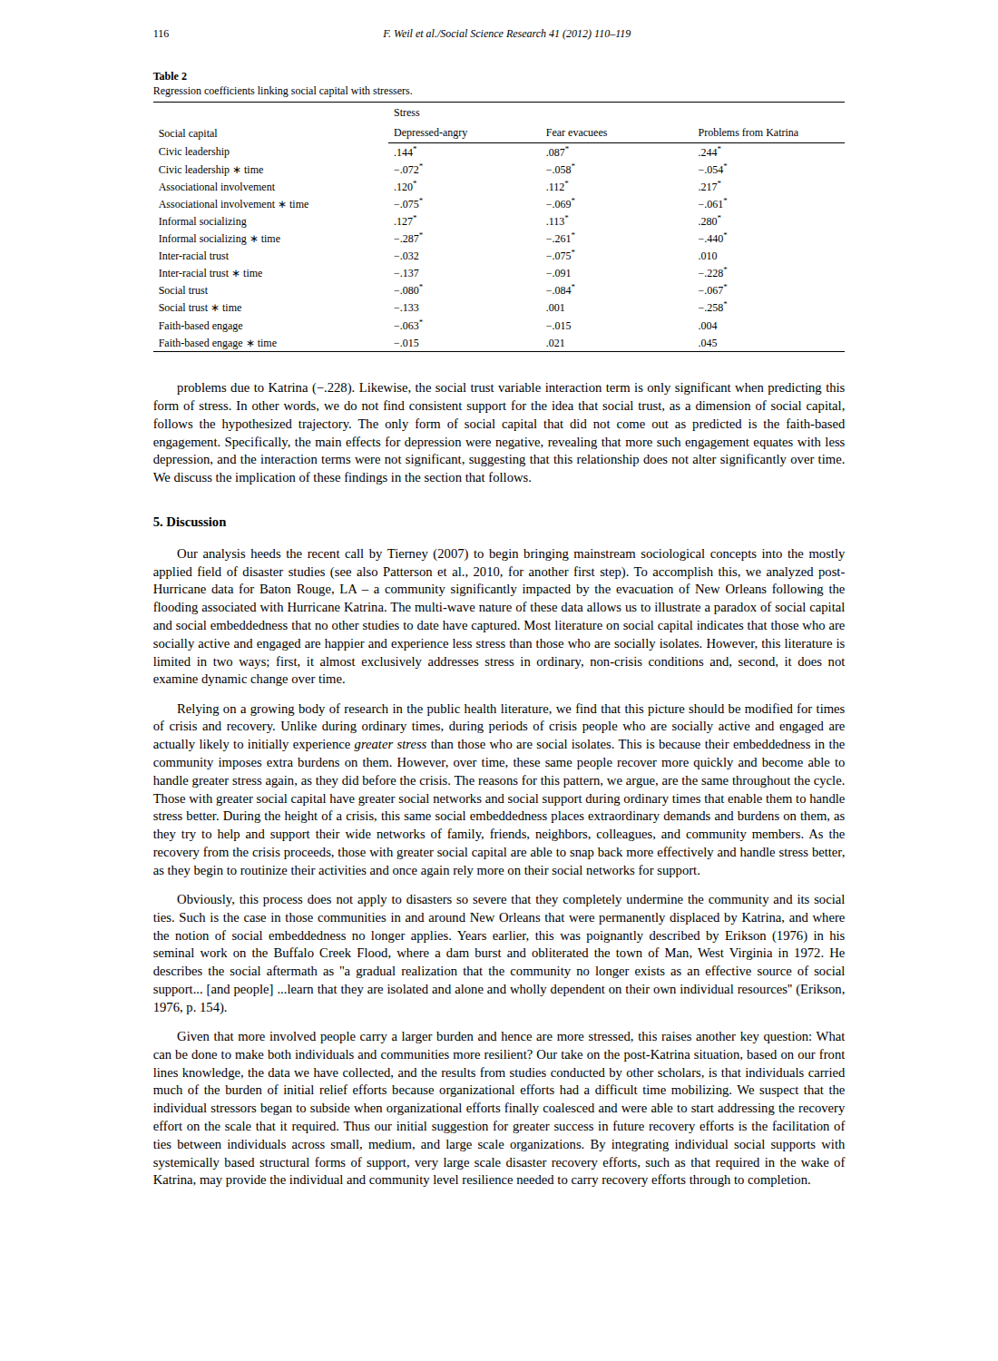116 F. Weil et al./Social Science Research 41 (2012) 110–119
Table 2 Regression coefficients linking social capital with stressers.
| Social capital | Stress |
| --- | --- |
| Depressed-angry | Fear evacuees | Problems from Katrina |
| Civic leadership | .144 * | .087 * | .244 * |
| Civic leadership ∗ time | −.072 * | −.058 * | −.054 * |
| Associational involvement | .120 * | .112 * | .217 * |
| Associational involvement ∗ time | −.075 * | −.069 * | −.061 * |
| Informal socializing | .127 * | .113 * | .280 * |
| Informal socializing ∗ time | −.287 * | −.261 * | −.440 * |
| Inter-racial trust | −.032 | −.075 * | .010 |
| Inter-racial trust ∗ time | −.137 | −.091 | −.228 * |
| Social trust | −.080 * | −.084 * | −.067 * |
| Social trust ∗ time | −.133 | .001 | −.258 * |
| Faith-based engage | −.063 * | −.015 | .004 |
| Faith-based engage ∗ time | −.015 | .021 | .045 |
problems due to Katrina (−.228). Likewise, the social trust variable interaction term is only significant when predicting this form of stress. In other words, we do not find consistent support for the idea that social trust, as a dimension of social capital, follows the hypothesized trajectory. The only form of social capital that did not come out as predicted is the faith-based engagement. Specifically, the main effects for depression were negative, revealing that more such engagement equates with less depression, and the interaction terms were not significant, suggesting that this relationship does not alter significantly over time. We discuss the implication of these findings in the section that follows.
5. Discussion
Our analysis heeds the recent call by Tierney (2007) to begin bringing mainstream sociological concepts into the mostly applied field of disaster studies (see also Patterson et al., 2010, for another first step). To accomplish this, we analyzed post-Hurricane data for Baton Rouge, LA – a community significantly impacted by the evacuation of New Orleans following the flooding associated with Hurricane Katrina. The multi-wave nature of these data allows us to illustrate a paradox of social capital and social embeddedness that no other studies to date have captured. Most literature on social capital indicates that those who are socially active and engaged are happier and experience less stress than those who are socially isolates. However, this literature is limited in two ways; first, it almost exclusively addresses stress in ordinary, non-crisis conditions and, second, it does not examine dynamic change over time.
Relying on a growing body of research in the public health literature, we find that this picture should be modified for times of crisis and recovery. Unlike during ordinary times, during periods of crisis people who are socially active and engaged are actually likely to initially experience greater stress than those who are social isolates. This is because their embeddedness in the community imposes extra burdens on them. However, over time, these same people recover more quickly and become able to handle greater stress again, as they did before the crisis. The reasons for this pattern, we argue, are the same throughout the cycle. Those with greater social capital have greater social networks and social support during ordinary times that enable them to handle stress better. During the height of a crisis, this same social embeddedness places extraordinary demands and burdens on them, as they try to help and support their wide networks of family, friends, neighbors, colleagues, and community members. As the recovery from the crisis proceeds, those with greater social capital are able to snap back more effectively and handle stress better, as they begin to routinize their activities and once again rely more on their social networks for support.
Obviously, this process does not apply to disasters so severe that they completely undermine the community and its social ties. Such is the case in those communities in and around New Orleans that were permanently displaced by Katrina, and where the notion of social embeddedness no longer applies. Years earlier, this was poignantly described by Erikson (1976) in his seminal work on the Buffalo Creek Flood, where a dam burst and obliterated the town of Man, West Virginia in 1972. He describes the social aftermath as ''a gradual realization that the community no longer exists as an effective source of social support... [and people] ...learn that they are isolated and alone and wholly dependent on their own individual resources'' (Erikson, 1976, p. 154).
Given that more involved people carry a larger burden and hence are more stressed, this raises another key question: What can be done to make both individuals and communities more resilient? Our take on the post-Katrina situation, based on our front lines knowledge, the data we have collected, and the results from studies conducted by other scholars, is that individuals carried much of the burden of initial relief efforts because organizational efforts had a difficult time mobilizing. We suspect that the individual stressors began to subside when organizational efforts finally coalesced and were able to start addressing the recovery effort on the scale that it required. Thus our initial suggestion for greater success in future recovery efforts is the facilitation of ties between individuals across small, medium, and large scale organizations. By integrating individual social supports with systemically based structural forms of support, very large scale disaster recovery efforts, such as that required in the wake of Katrina, may provide the individual and community level resilience needed to carry recovery efforts through to completion.